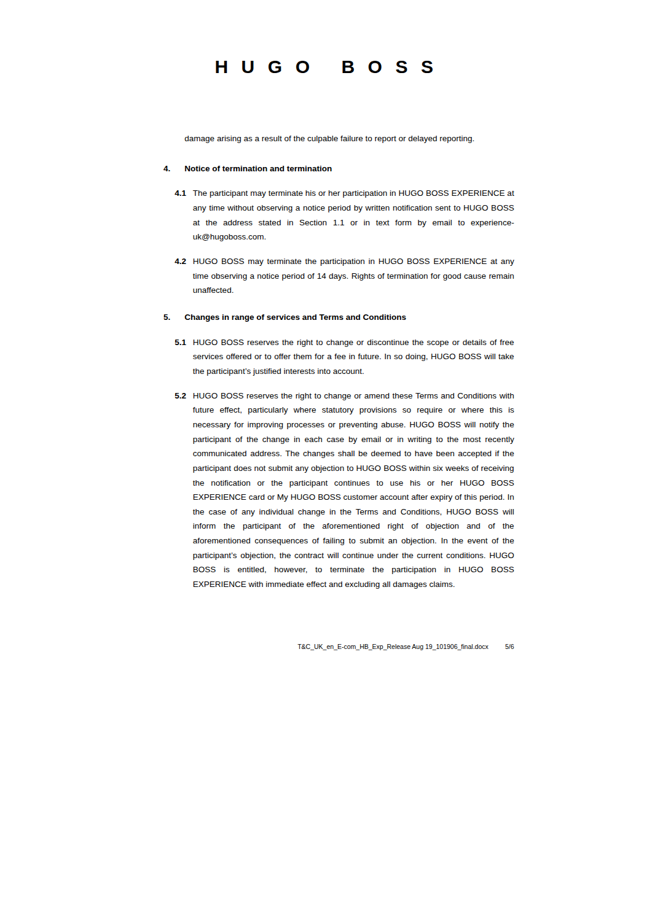H U G O B O S S
damage arising as a result of the culpable failure to report or delayed reporting.
4. Notice of termination and termination
4.1
The participant may terminate his or her participation in HUGO BOSS EXPERIENCE at any time without observing a notice period by written notification sent to HUGO BOSS at the address stated in Section 1.1 or in text form by email to experience-uk@hugoboss.com.
4.2
HUGO BOSS may terminate the participation in HUGO BOSS EXPERIENCE at any time observing a notice period of 14 days. Rights of termination for good cause remain unaffected.
5. Changes in range of services and Terms and Conditions
5.1
HUGO BOSS reserves the right to change or discontinue the scope or details of free services offered or to offer them for a fee in future. In so doing, HUGO BOSS will take the participant’s justified interests into account.
5.2
HUGO BOSS reserves the right to change or amend these Terms and Conditions with future effect, particularly where statutory provisions so require or where this is necessary for improving processes or preventing abuse. HUGO BOSS will notify the participant of the change in each case by email or in writing to the most recently communicated address. The changes shall be deemed to have been accepted if the participant does not submit any objection to HUGO BOSS within six weeks of receiving the notification or the participant continues to use his or her HUGO BOSS EXPERIENCE card or My HUGO BOSS customer account after expiry of this period. In the case of any individual change in the Terms and Conditions, HUGO BOSS will inform the participant of the aforementioned right of objection and of the aforementioned consequences of failing to submit an objection. In the event of the participant’s objection, the contract will continue under the current conditions. HUGO BOSS is entitled, however, to terminate the participation in HUGO BOSS EXPERIENCE with immediate effect and excluding all damages claims.
T&C_UK_en_E-com_HB_Exp_Release Aug 19_101906_final.docx 5/6